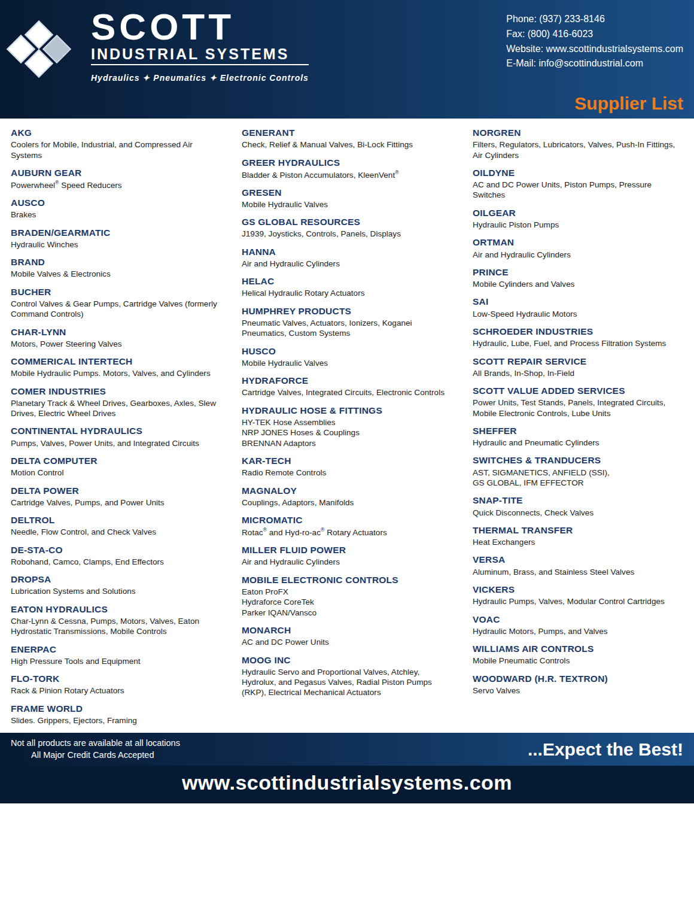SCOTT
INDUSTRIAL SYSTEMS
Hydraulics ✦ Pneumatics ✦ Electronic Controls
Phone: (937) 233-8146
Fax: (800) 416-6023
Website: www.scottindustrialsystems.com
E-Mail: info@scottindustrial.com
Supplier List
AKG
Coolers for Mobile, Industrial, and Compressed Air Systems
AUBURN GEAR
Powerwheel® Speed Reducers
AUSCO
Brakes
BRADEN/GEARMATIC
Hydraulic Winches
BRAND
Mobile Valves & Electronics
BUCHER
Control Valves & Gear Pumps, Cartridge Valves (formerly Command Controls)
CHAR-LYNN
Motors, Power Steering Valves
COMMERICAL INTERTECH
Mobile Hydraulic Pumps. Motors, Valves, and Cylinders
COMER INDUSTRIES
Planetary Track & Wheel Drives, Gearboxes, Axles, Slew Drives, Electric Wheel Drives
CONTINENTAL HYDRAULICS
Pumps, Valves, Power Units, and Integrated Circuits
DELTA COMPUTER
Motion Control
DELTA POWER
Cartridge Valves, Pumps, and Power Units
DELTROL
Needle, Flow Control, and Check Valves
DE-STA-CO
Robohand, Camco, Clamps, End Effectors
DROPSA
Lubrication Systems and Solutions
EATON HYDRAULICS
Char-Lynn & Cessna, Pumps, Motors, Valves, Eaton Hydrostatic Transmissions, Mobile Controls
ENERPAC
High Pressure Tools and Equipment
FLO-TORK
Rack & Pinion Rotary Actuators
FRAME WORLD
Slides. Grippers, Ejectors, Framing
GENERANT
Check, Relief & Manual Valves, Bi-Lock Fittings
GREER HYDRAULICS
Bladder & Piston Accumulators, KleenVent®
GRESEN
Mobile Hydraulic Valves
GS GLOBAL RESOURCES
J1939, Joysticks, Controls, Panels, Displays
HANNA
Air and Hydraulic Cylinders
HELAC
Helical Hydraulic Rotary Actuators
HUMPHREY PRODUCTS
Pneumatic Valves, Actuators, Ionizers, Koganei Pneumatics, Custom Systems
HUSCO
Mobile Hydraulic Valves
HYDRAFORCE
Cartridge Valves, Integrated Circuits, Electronic Controls
HYDRAULIC HOSE & FITTINGS
HY-TEK Hose Assemblies
NRP JONES Hoses & Couplings
BRENNAN Adaptors
KAR-TECH
Radio Remote Controls
MAGNALOY
Couplings, Adaptors, Manifolds
MICROMATIC
Rotac® and Hyd-ro-ac® Rotary Actuators
MILLER FLUID POWER
Air and Hydraulic Cylinders
MOBILE ELECTRONIC CONTROLS
Eaton ProFX
Hydraforce CoreTek
Parker IQAN/Vansco
MONARCH
AC and DC Power Units
MOOG INC
Hydraulic Servo and Proportional Valves, Atchley, Hydrolux, and Pegasus Valves, Radial Piston Pumps (RKP), Electrical Mechanical Actuators
NORGREN
Filters, Regulators, Lubricators, Valves, Push-In Fittings, Air Cylinders
OILDYNE
AC and DC Power Units, Piston Pumps, Pressure Switches
OILGEAR
Hydraulic Piston Pumps
ORTMAN
Air and Hydraulic Cylinders
PRINCE
Mobile Cylinders and Valves
SAI
Low-Speed Hydraulic Motors
SCHROEDER INDUSTRIES
Hydraulic, Lube, Fuel, and Process Filtration Systems
SCOTT REPAIR SERVICE
All Brands, In-Shop, In-Field
SCOTT VALUE ADDED SERVICES
Power Units, Test Stands, Panels, Integrated Circuits, Mobile Electronic Controls, Lube Units
SHEFFER
Hydraulic and Pneumatic Cylinders
SWITCHES & TRANDUCERS
AST, SIGMANETICS, ANFIELD (SSI),
GS GLOBAL, IFM EFFECTOR
SNAP-TITE
Quick Disconnects, Check Valves
THERMAL TRANSFER
Heat Exchangers
VERSA
Aluminum, Brass, and Stainless Steel Valves
VICKERS
Hydraulic Pumps, Valves, Modular Control Cartridges
VOAC
Hydraulic Motors, Pumps, and Valves
WILLIAMS AIR CONTROLS
Mobile Pneumatic Controls
WOODWARD (H.R. TEXTRON)
Servo Valves
Not all products are available at all locations All Major Credit Cards Accepted
...Expect the Best!
www.scottindustrialsystems.com